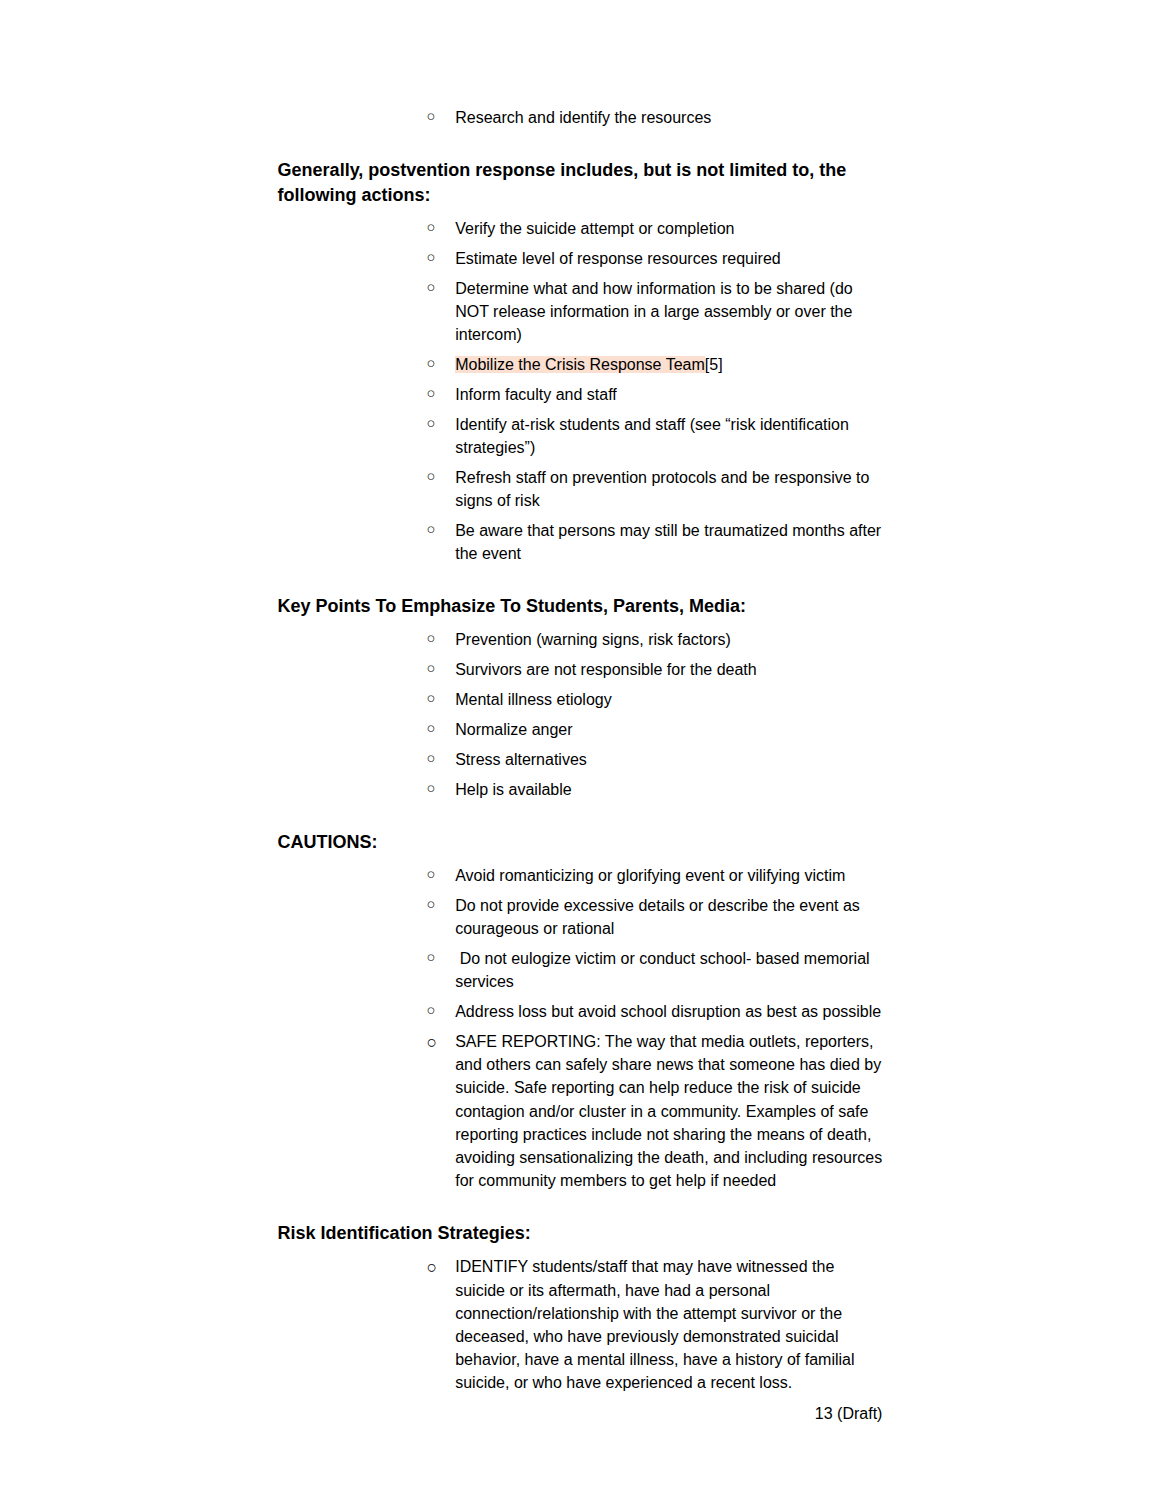Research and identify the resources
Generally, postvention response includes, but is not limited to, the following actions:
Verify the suicide attempt or completion
Estimate level of response resources required
Determine what and how information is to be shared (do NOT release information in a large assembly or over the intercom)
Mobilize the Crisis Response Team[5]
Inform faculty and staff
Identify at-risk students and staff (see “risk identification strategies”)
Refresh staff on prevention protocols and be responsive to signs of risk
Be aware that persons may still be traumatized months after the event
Key Points To Emphasize To Students, Parents, Media:
Prevention (warning signs, risk factors)
Survivors are not responsible for the death
Mental illness etiology
Normalize anger
Stress alternatives
Help is available
CAUTIONS:
Avoid romanticizing or glorifying event or vilifying victim
Do not provide excessive details or describe the event as courageous or rational
Do not eulogize victim or conduct school- based memorial services
Address loss but avoid school disruption as best as possible
SAFE REPORTING: The way that media outlets, reporters, and others can safely share news that someone has died by suicide. Safe reporting can help reduce the risk of suicide contagion and/or cluster in a community. Examples of safe reporting practices include not sharing the means of death, avoiding sensationalizing the death, and including resources for community members to get help if needed
Risk Identification Strategies:
IDENTIFY students/staff that may have witnessed the suicide or its aftermath, have had a personal connection/relationship with the attempt survivor or the deceased, who have previously demonstrated suicidal behavior, have a mental illness, have a history of familial suicide, or who have experienced a recent loss.
13 (Draft)